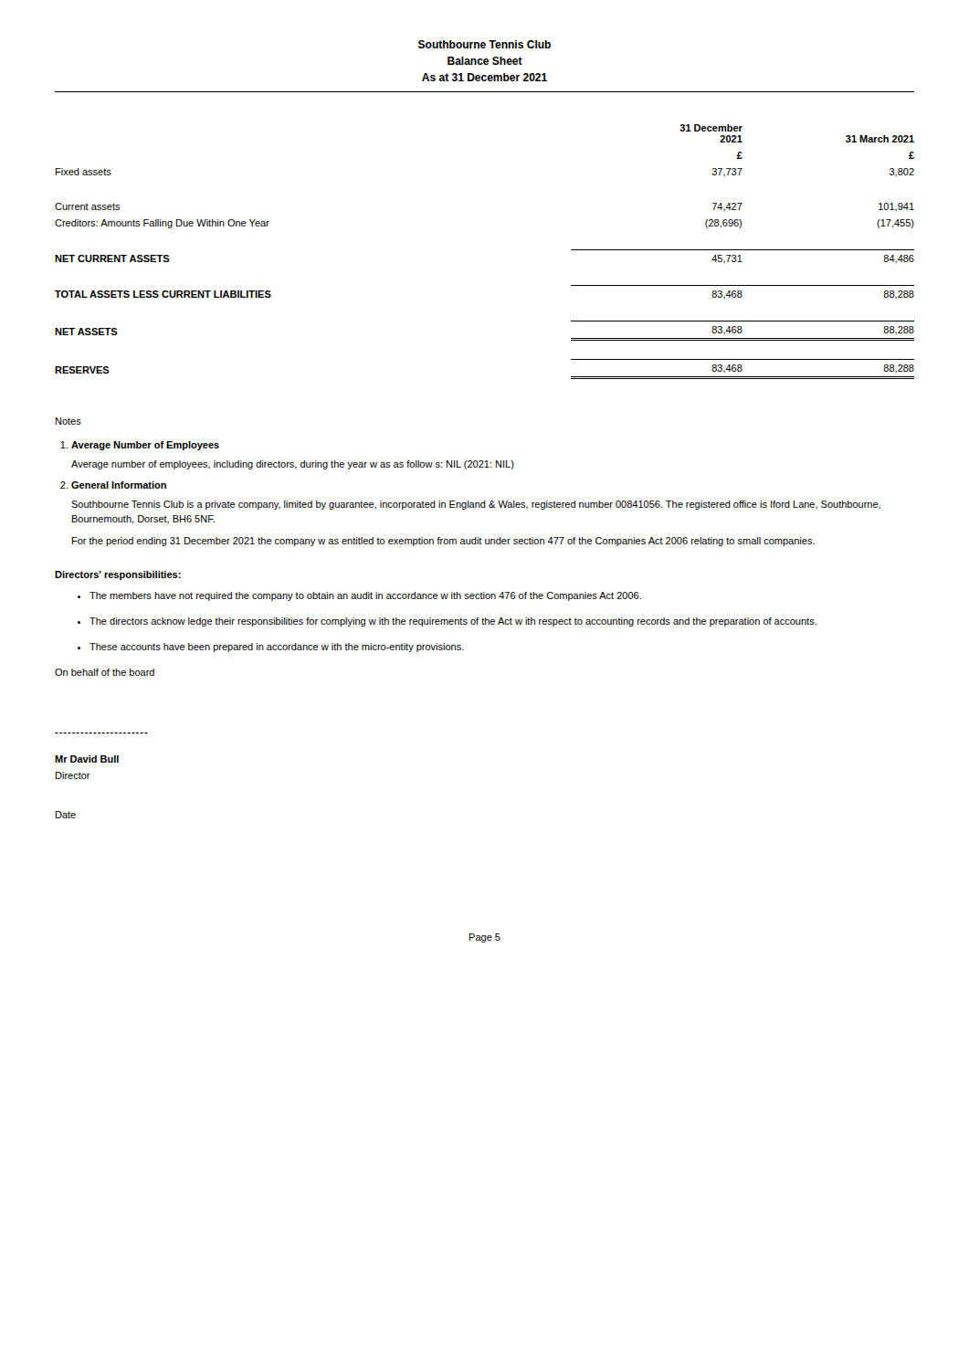Southbourne Tennis Club
Balance Sheet
As at 31 December 2021
| | 31 December 2021 | 31 March 2021 |
| | £ | £ |
| Fixed assets | 37,737 | 3,802 |
| Current assets | 74,427 | 101,941 |
| Creditors: Amounts Falling Due Within One Year | (28,696) | (17,455) |
| NET CURRENT ASSETS | 45,731 | 84,486 |
| TOTAL ASSETS LESS CURRENT LIABILITIES | 83,468 | 88,288 |
| NET ASSETS | 83,468 | 88,288 |
| RESERVES | 83,468 | 88,288 |
Notes
Average Number of Employees
Average number of employees, including directors, during the year w as as follow s: NIL (2021: NIL)
General Information
Southbourne Tennis Club is a private company, limited by guarantee, incorporated in England & Wales, registered number 00841056. The registered office is Iford Lane, Southbourne, Bournemouth, Dorset, BH6 5NF.
For the period ending 31 December 2021 the company w as entitled to exemption from audit under section 477 of the Companies Act 2006 relating to small companies.
Directors' responsibilities:
The members have not required the company to obtain an audit in accordance w ith section 476 of the Companies Act 2006.
The directors acknow ledge their responsibilities for complying w ith the requirements of the Act w ith respect to accounting records and the preparation of accounts.
These accounts have been prepared in accordance w ith the micro-entity provisions.
On behalf of the board
----------------------
Mr David Bull
Director
Date
Page 5